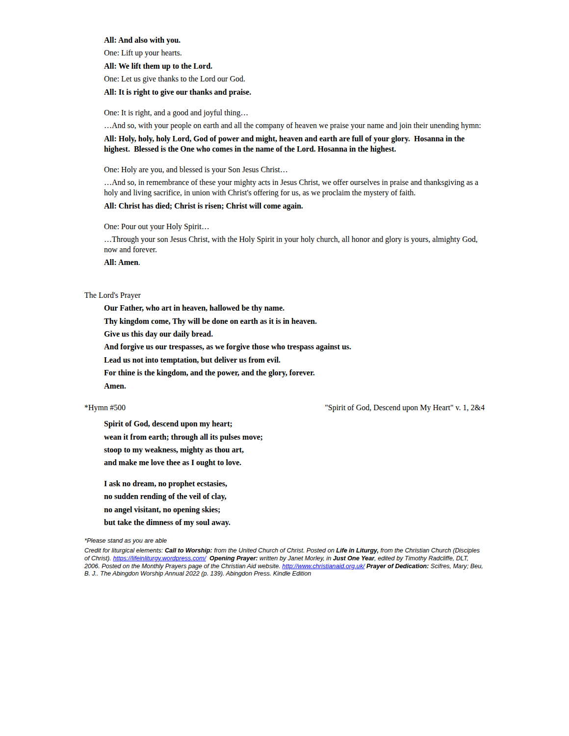All: And also with you.
One: Lift up your hearts.
All: We lift them up to the Lord.
One: Let us give thanks to the Lord our God.
All: It is right to give our thanks and praise.
One: It is right, and a good and joyful thing…
…And so, with your people on earth and all the company of heaven we praise your name and join their unending hymn:
All: Holy, holy, holy Lord, God of power and might, heaven and earth are full of your glory. Hosanna in the highest. Blessed is the One who comes in the name of the Lord. Hosanna in the highest.
One: Holy are you, and blessed is your Son Jesus Christ…
…And so, in remembrance of these your mighty acts in Jesus Christ, we offer ourselves in praise and thanksgiving as a holy and living sacrifice, in union with Christ's offering for us, as we proclaim the mystery of faith.
All: Christ has died; Christ is risen; Christ will come again.
One: Pour out your Holy Spirit…
…Through your son Jesus Christ, with the Holy Spirit in your holy church, all honor and glory is yours, almighty God, now and forever.
All: Amen.
The Lord's Prayer
Our Father, who art in heaven, hallowed be thy name.
Thy kingdom come, Thy will be done on earth as it is in heaven.
Give us this day our daily bread.
And forgive us our trespasses, as we forgive those who trespass against us.
Lead us not into temptation, but deliver us from evil.
For thine is the kingdom, and the power, and the glory, forever.
Amen.
*Hymn #500 "Spirit of God, Descend upon My Heart" v. 1, 2&4
Spirit of God, descend upon my heart;
wean it from earth; through all its pulses move;
stoop to my weakness, mighty as thou art,
and make me love thee as I ought to love.
I ask no dream, no prophet ecstasies,
no sudden rending of the veil of clay,
no angel visitant, no opening skies;
but take the dimness of my soul away.
*Please stand as you are able
Credit for liturgical elements: Call to Worship: from the United Church of Christ. Posted on Life in Liturgy, from the Christian Church (Disciples of Christ). https://lifeinliturgy.wordpress.com/ Opening Prayer: written by Janet Morley, in Just One Year, edited by Timothy Radcliffe, DLT, 2006. Posted on the Monthly Prayers page of the Christian Aid website. http://www.christianaid.org.uk/ Prayer of Dedication: Scifres, Mary; Beu, B. J.. The Abingdon Worship Annual 2022 (p. 139). Abingdon Press. Kindle Edition